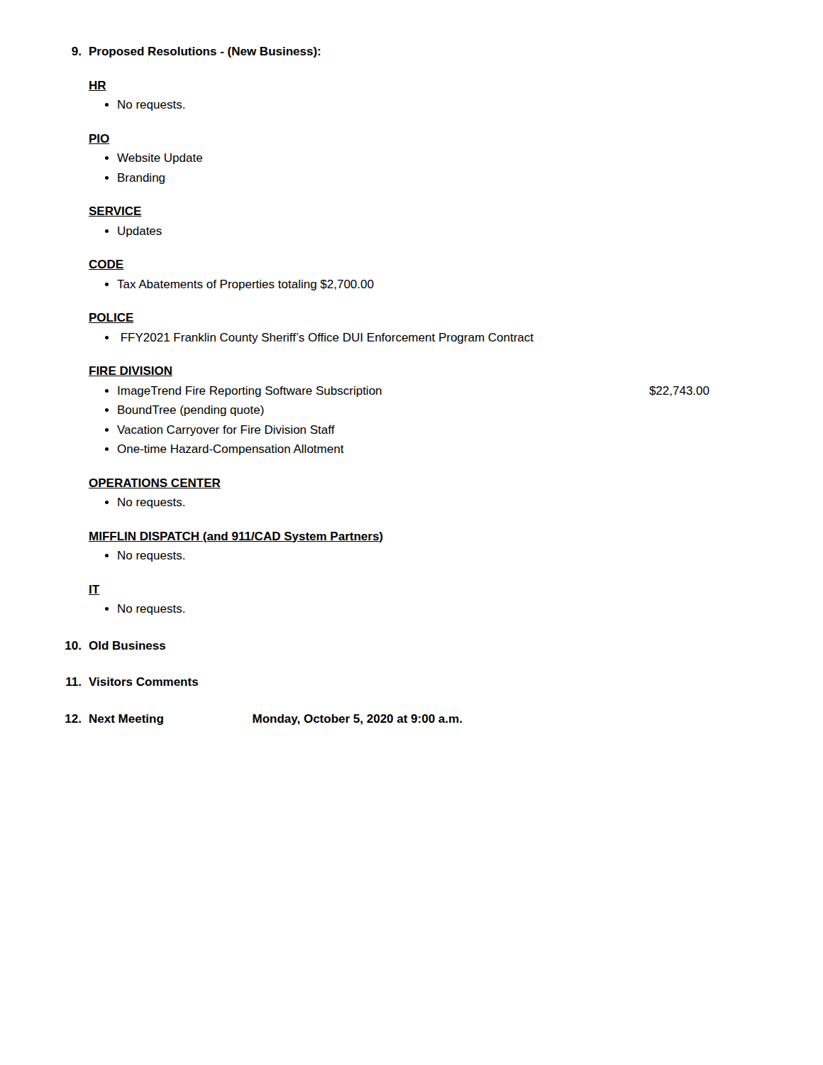9. Proposed Resolutions - (New Business):
HR
No requests.
PIO
Website Update
Branding
SERVICE
Updates
CODE
Tax Abatements of Properties totaling $2,700.00
POLICE
FFY2021 Franklin County Sheriff’s Office DUI Enforcement Program Contract
FIRE DIVISION
ImageTrend Fire Reporting Software Subscription $22,743.00
BoundTree (pending quote)
Vacation Carryover for Fire Division Staff
One-time Hazard-Compensation Allotment
OPERATIONS CENTER
No requests.
MIFFLIN DISPATCH (and 911/CAD System Partners)
No requests.
IT
No requests.
10. Old Business
11. Visitors Comments
12. Next Meeting Monday, October 5, 2020 at 9:00 a.m.